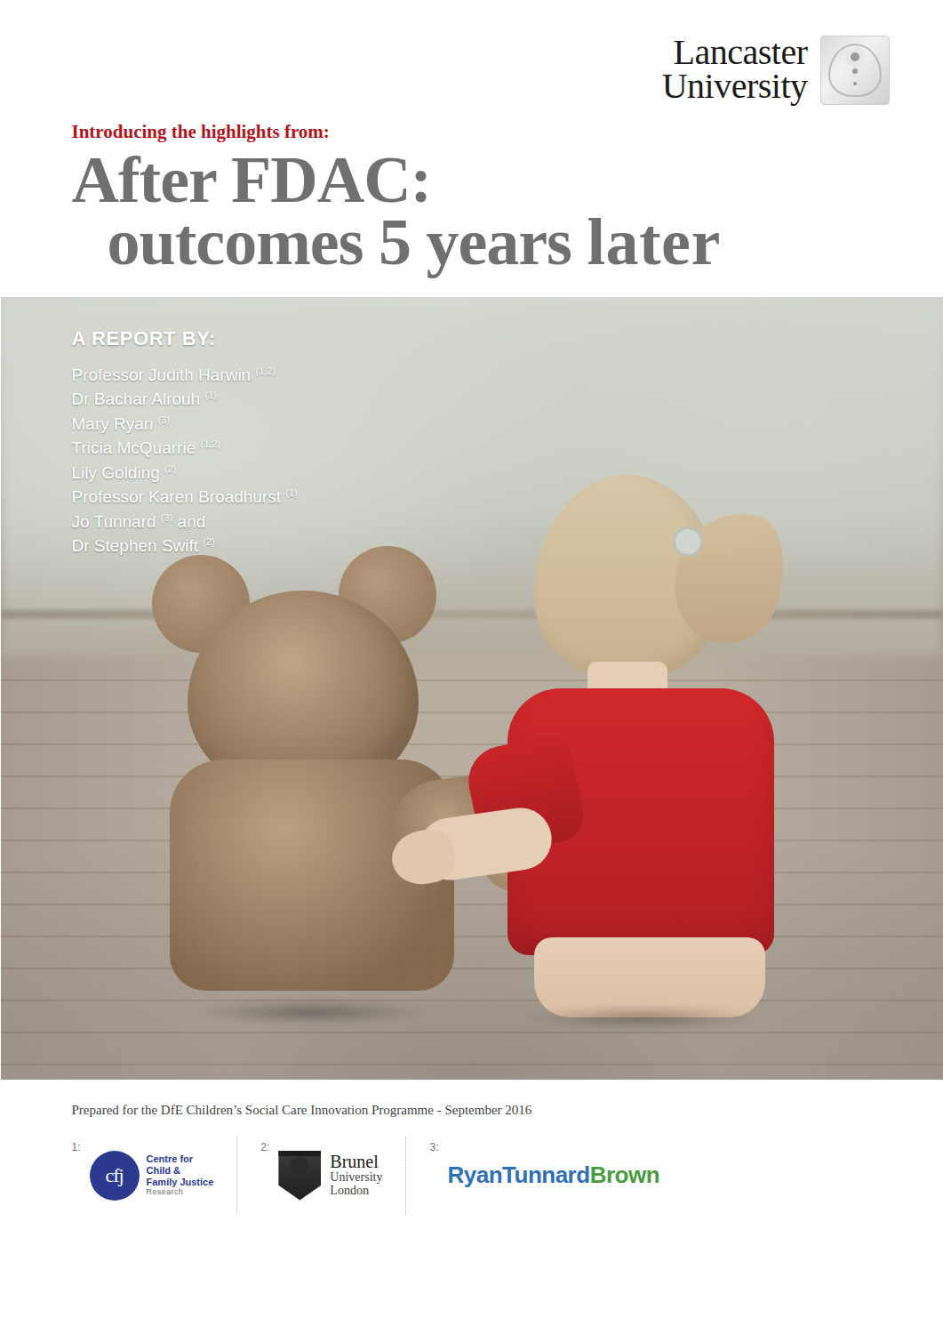Lancaster University
Introducing the highlights from:
After FDAC: outcomes 5 years later
A report by:
Professor Judith Harwin (1,2)
Dr Bachar Alrouh (1)
Mary Ryan (3)
Tricia McQuarrie (1,2)
Lily Golding (2)
Professor Karen Broadhurst (1)
Jo Tunnard (3) and
Dr Stephen Swift (2)
Prepared for the DfE Children’s Social Care Innovation Programme - September 2016
1:
cfj
Centre for Child & Family Justice Research
2:
Brunel University London
3:
Ryan Tunnard Brown